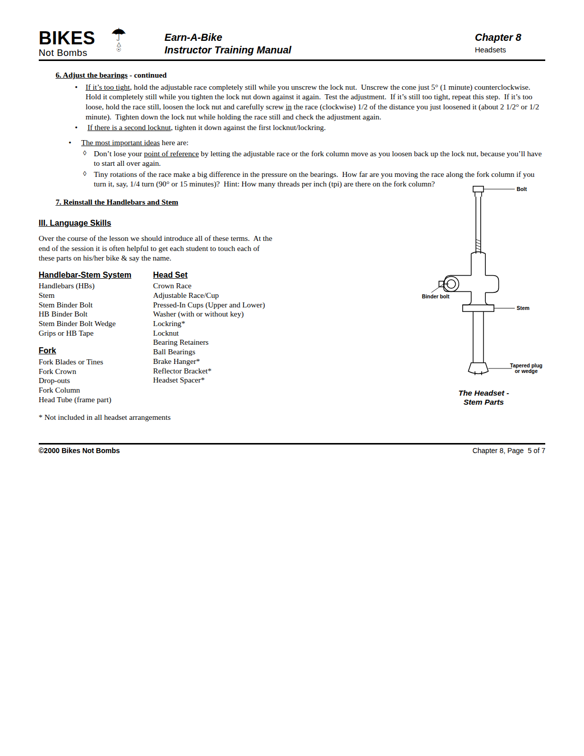BIKES
Not Bombs
☂
△
☉
Earn-A-Bike
Instructor Training Manual
Chapter 8
Headsets
6. Adjust the bearings - continued
If it’s too tight, hold the adjustable race completely still while you unscrew the lock nut. Unscrew the cone just 5° (1 minute) counterclockwise. Hold it completely still while you tighten the lock nut down against it again. Test the adjustment. If it’s still too tight, repeat this step. If it’s too loose, hold the race still, loosen the lock nut and carefully screw in the race (clockwise) 1/2 of the distance you just loosened it (about 2 1/2° or 1/2 minute). Tighten down the lock nut while holding the race still and check the adjustment again.
If there is a second locknut, tighten it down against the first locknut/lockring.
The most important ideas here are:
Don’t lose your point of reference by letting the adjustable race or the fork column move as you loosen back up the lock nut, because you’ll have to start all over again.
Tiny rotations of the race make a big difference in the pressure on the bearings. How far are you moving the race along the fork column if you turn it, say, 1/4 turn (90° or 15 minutes)? Hint: How many threads per inch (tpi) are there on the fork column?
7. Reinstall the Handlebars and Stem
Bolt Binder bolt Stem Tapered plug or wedge
The Headset -
Stem Parts
III. Language Skills
Over the course of the lesson we should introduce all of these terms. At the end of the session it is often helpful to get each student to touch each of these parts on his/her bike & say the name.
Handlebar-Stem System
Handlebars (HBs)
Stem
Stem Binder Bolt
HB Binder Bolt
Stem Binder Bolt Wedge
Grips or HB Tape
Fork
Fork Blades or Tines
Fork Crown
Drop-outs
Fork Column
Head Tube (frame part)
Head Set
Crown Race
Adjustable Race/Cup
Pressed-In Cups (Upper and Lower)
Washer (with or without key)
Lockring*
Locknut
Bearing Retainers
Ball Bearings
Brake Hanger*
Reflector Bracket*
Headset Spacer*
* Not included in all headset arrangements
©2000 Bikes Not Bombs
Chapter 8, Page 5 of 7